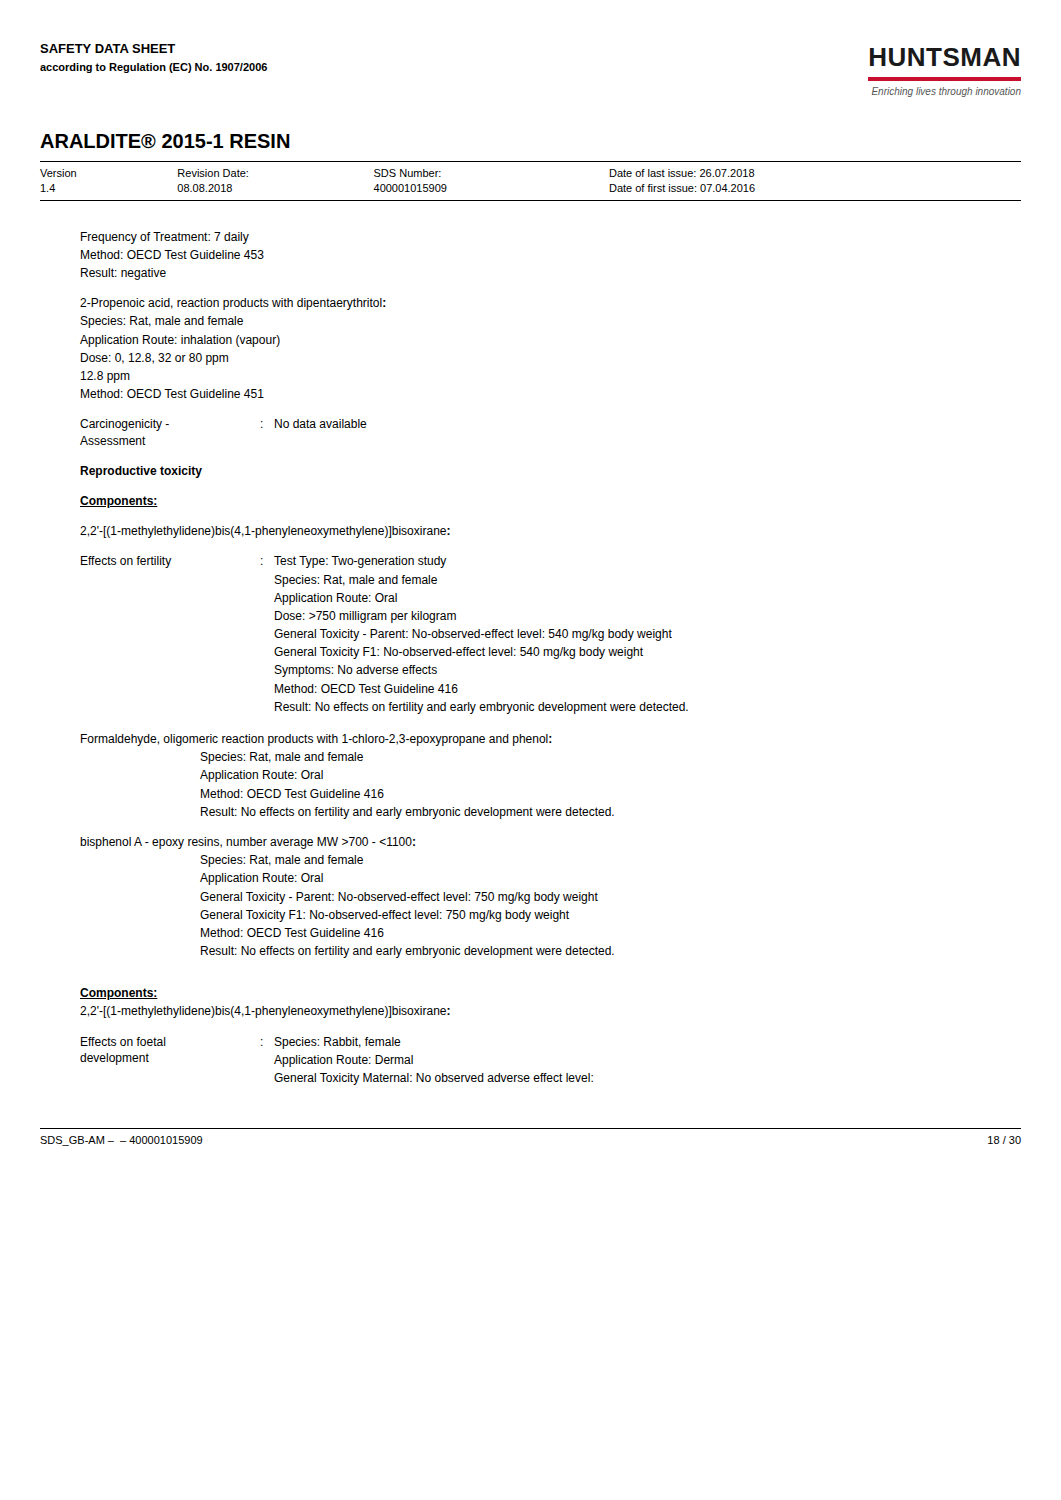SAFETY DATA SHEET
according to Regulation (EC) No. 1907/2006
HUNTSMAN
Enriching lives through innovation
ARALDITE® 2015-1 RESIN
| Version 1.4 | Revision Date: 08.08.2018 | SDS Number: 400001015909 | Date of last issue: 26.07.2018 Date of first issue: 07.04.2016 |
Frequency of Treatment: 7 daily
Method: OECD Test Guideline 453
Result: negative
2-Propenoic acid, reaction products with dipentaerythritol:
Species: Rat, male and female
Application Route: inhalation (vapour)
Dose: 0, 12.8, 32 or 80 ppm
12.8 ppm
Method: OECD Test Guideline 451
Carcinogenicity -
Assessment
:
No data available
Reproductive toxicity
Components:
2,2'-[(1-methylethylidene)bis(4,1-phenyleneoxymethylene)]bisoxirane:
Effects on fertility
:
Test Type: Two-generation study
Species: Rat, male and female
Application Route: Oral
Dose: >750 milligram per kilogram
General Toxicity - Parent: No-observed-effect level: 540 mg/kg body weight
General Toxicity F1: No-observed-effect level: 540 mg/kg body weight
Symptoms: No adverse effects
Method: OECD Test Guideline 416
Result: No effects on fertility and early embryonic development were detected.
Formaldehyde, oligomeric reaction products with 1-chloro-2,3-epoxypropane and phenol:
Species: Rat, male and female
Application Route: Oral
Method: OECD Test Guideline 416
Result: No effects on fertility and early embryonic development were detected.
bisphenol A - epoxy resins, number average MW >700 - <1100:
Species: Rat, male and female
Application Route: Oral
General Toxicity - Parent: No-observed-effect level: 750 mg/kg body weight
General Toxicity F1: No-observed-effect level: 750 mg/kg body weight
Method: OECD Test Guideline 416
Result: No effects on fertility and early embryonic development were detected.
Components:
2,2'-[(1-methylethylidene)bis(4,1-phenyleneoxymethylene)]bisoxirane:
Effects on foetal
development
:
Species: Rabbit, female
Application Route: Dermal
General Toxicity Maternal: No observed adverse effect level:
SDS_GB-AM – – 400001015909
18 / 30